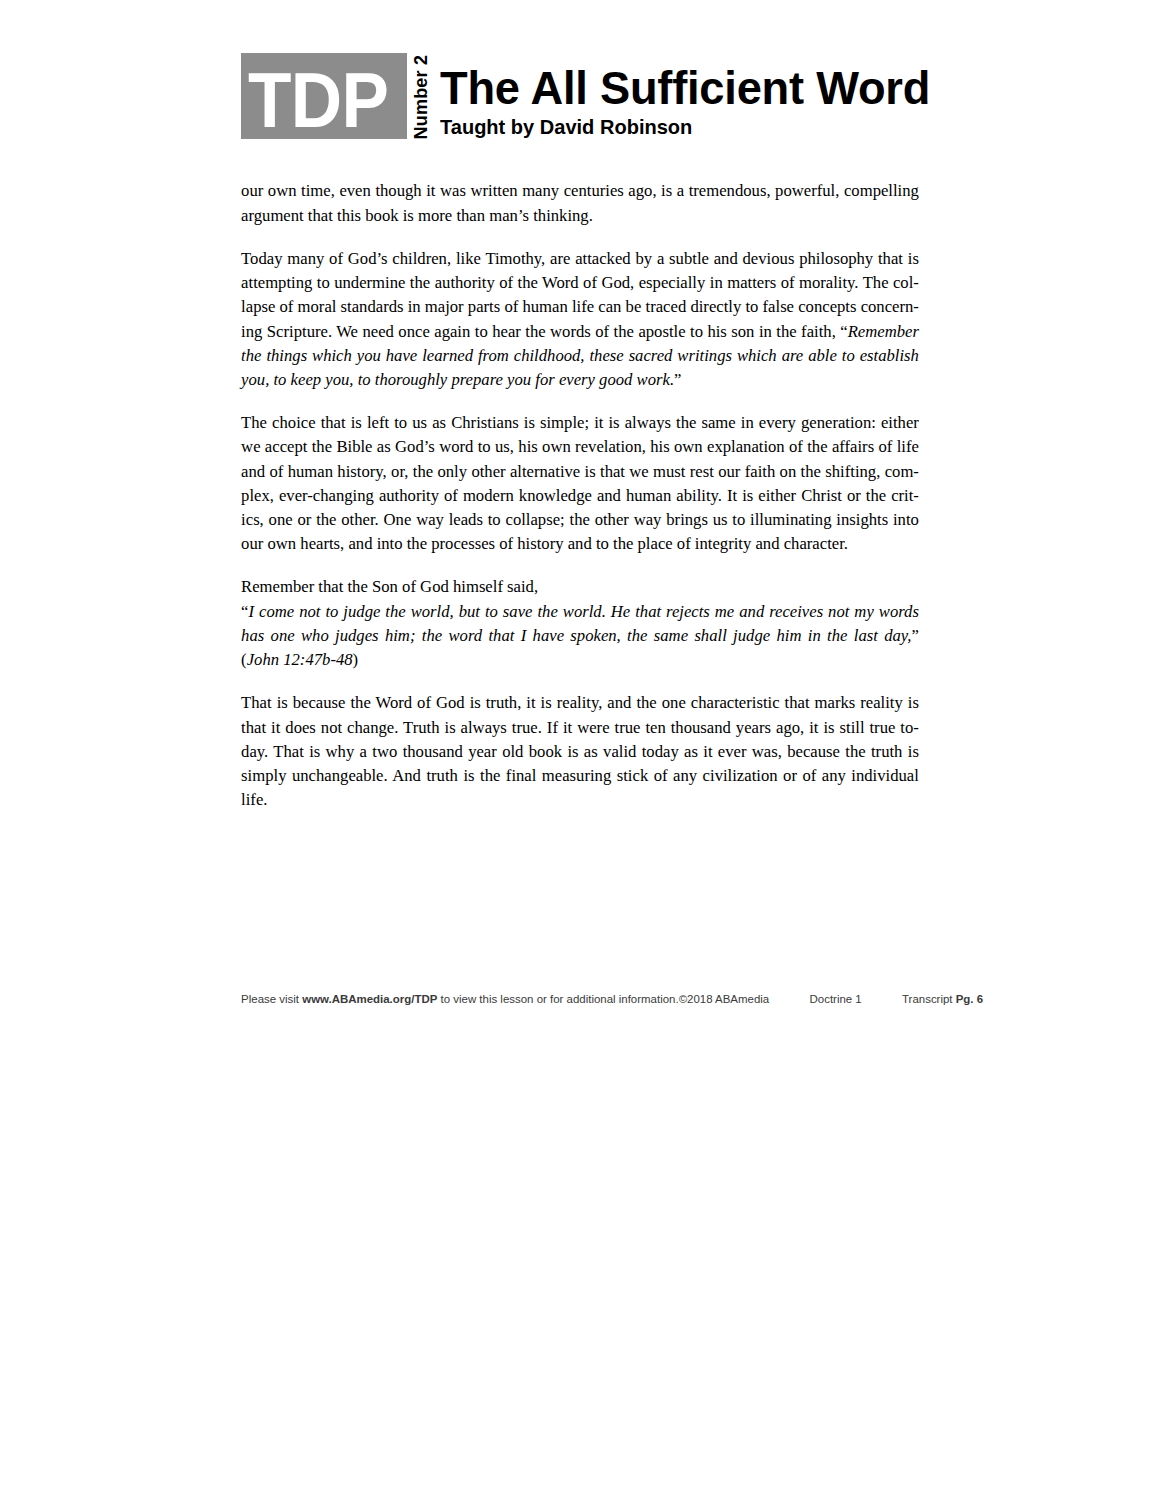TDP
Number 2
The All Sufficient Word
Taught by David Robinson
our own time, even though it was written many centuries ago, is a tremendous, powerful, compelling argument that this book is more than man’s thinking.
Today many of God’s children, like Timothy, are attacked by a subtle and devious philosophy that is attempting to undermine the authority of the Word of God, especially in matters of morality. The collapse of moral standards in major parts of human life can be traced directly to false concepts concerning Scripture. We need once again to hear the words of the apostle to his son in the faith, “Remember the things which you have learned from childhood, these sacred writings which are able to establish you, to keep you, to thoroughly prepare you for every good work.”
The choice that is left to us as Christians is simple; it is always the same in every generation: either we accept the Bible as God’s word to us, his own revelation, his own explanation of the affairs of life and of human history, or, the only other alternative is that we must rest our faith on the shifting, complex, ever-changing authority of modern knowledge and human ability. It is either Christ or the critics, one or the other. One way leads to collapse; the other way brings us to illuminating insights into our own hearts, and into the processes of history and to the place of integrity and character.
Remember that the Son of God himself said,
“I come not to judge the world, but to save the world. He that rejects me and receives not my words has one who judges him; the word that I have spoken, the same shall judge him in the last day,” (John 12:47b-48)
That is because the Word of God is truth, it is reality, and the one characteristic that marks reality is that it does not change. Truth is always true. If it were true ten thousand years ago, it is still true today. That is why a two thousand year old book is as valid today as it ever was, because the truth is simply unchangeable. And truth is the final measuring stick of any civilization or of any individual life.
Please visit www.ABAmedia.org/TDP to view this lesson or for additional information.
©2018 ABAmedia Doctrine 1 Transcript Pg. 6